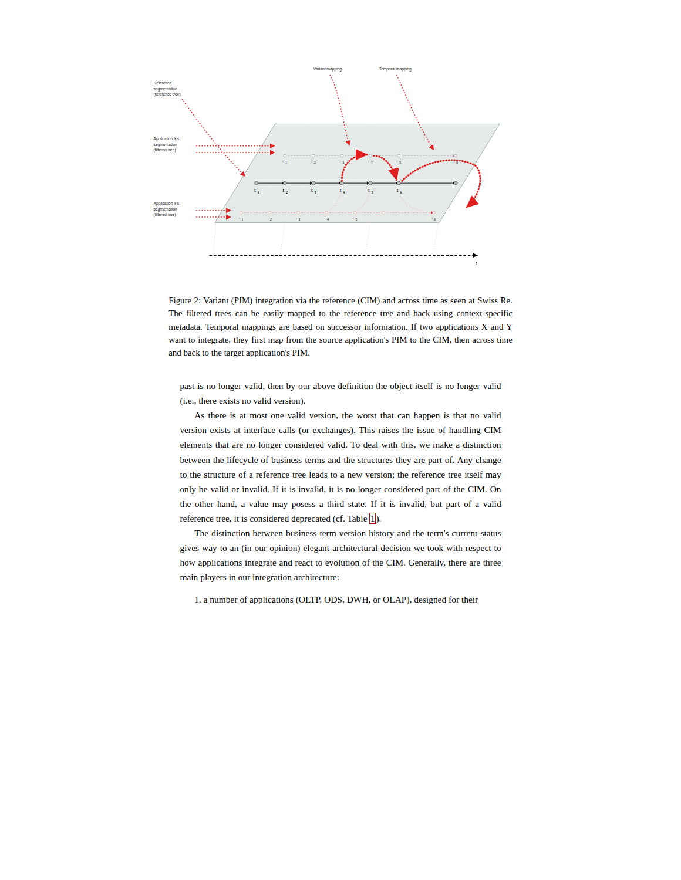t1 t2 t3 t4 t5 t6 t1 t2 t3 t4 t5 t6 t1 t2 t3 t4 t5 t6 Variant mapping Temporal mapping Reference segmentation (reference tree) Application X's segmentation (filtered tree) Application Y's segmentation (filtered tree) t
Figure 2: Variant (PIM) integration via the reference (CIM) and across time as seen at Swiss Re. The filtered trees can be easily mapped to the reference tree and back using context-specific metadata. Temporal mappings are based on successor information. If two applications X and Y want to integrate, they first map from the source application's PIM to the CIM, then across time and back to the target application's PIM.
past is no longer valid, then by our above definition the object itself is no longer valid (i.e., there exists no valid version).
As there is at most one valid version, the worst that can happen is that no valid version exists at interface calls (or exchanges). This raises the issue of handling CIM elements that are no longer considered valid. To deal with this, we make a distinction between the lifecycle of business terms and the structures they are part of. Any change to the structure of a reference tree leads to a new version; the reference tree itself may only be valid or invalid. If it is invalid, it is no longer considered part of the CIM. On the other hand, a value may posess a third state. If it is invalid, but part of a valid reference tree, it is considered deprecated (cf. Table 1).
The distinction between business term version history and the term's current status gives way to an (in our opinion) elegant architectural decision we took with respect to how applications integrate and react to evolution of the CIM. Generally, there are three main players in our integration architecture:
a number of applications (OLTP, ODS, DWH, or OLAP), designed for their